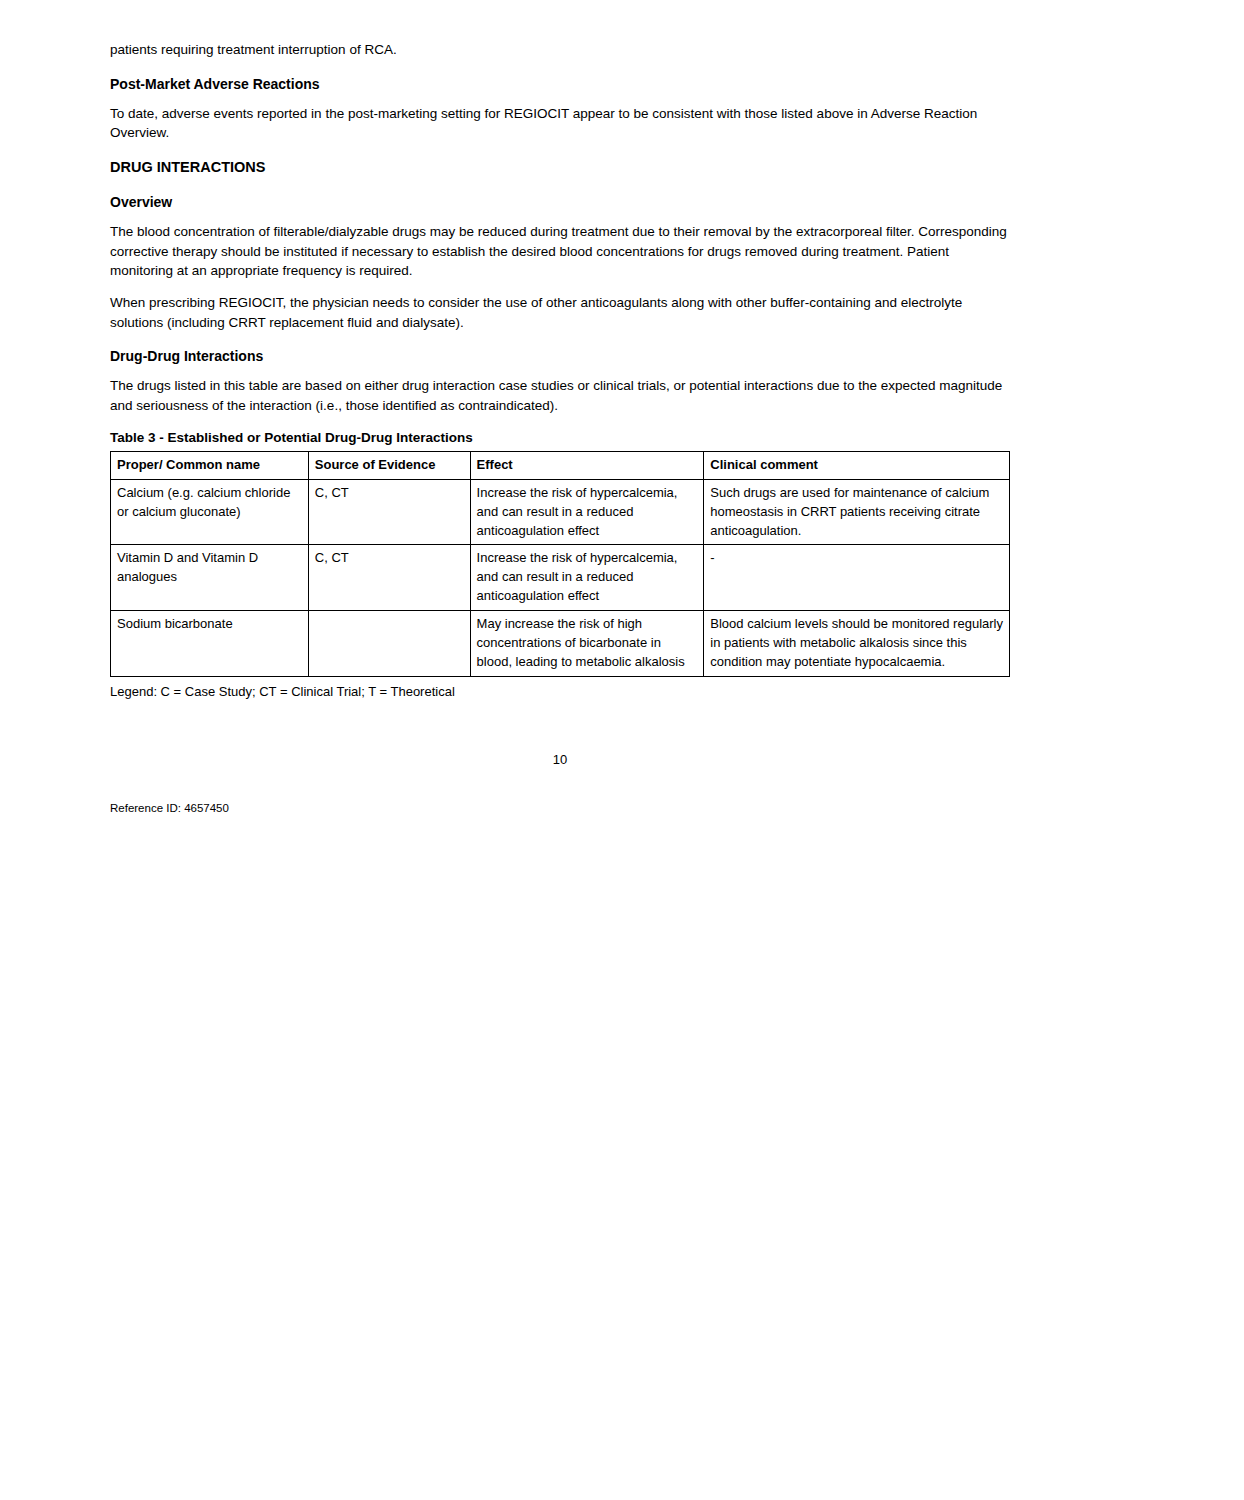patients requiring treatment interruption of RCA.
Post-Market Adverse Reactions
To date, adverse events reported in the post-marketing setting for REGIOCIT appear to be consistent with those listed above in Adverse Reaction Overview.
DRUG INTERACTIONS
Overview
The blood concentration of filterable/dialyzable drugs may be reduced during treatment due to their removal by the extracorporeal filter. Corresponding corrective therapy should be instituted if necessary to establish the desired blood concentrations for drugs removed during treatment. Patient monitoring at an appropriate frequency is required.
When prescribing REGIOCIT, the physician needs to consider the use of other anticoagulants along with other buffer-containing and electrolyte solutions (including CRRT replacement fluid and dialysate).
Drug-Drug Interactions
The drugs listed in this table are based on either drug interaction case studies or clinical trials, or potential interactions due to the expected magnitude and seriousness of the interaction (i.e., those identified as contraindicated).
Table 3 - Established or Potential Drug-Drug Interactions
| Proper/ Common name | Source of Evidence | Effect | Clinical comment |
| --- | --- | --- | --- |
| Calcium (e.g. calcium chloride or calcium gluconate) | C, CT | Increase the risk of hypercalcemia, and can result in a reduced anticoagulation effect | Such drugs are used for maintenance of calcium homeostasis in CRRT patients receiving citrate anticoagulation. |
| Vitamin D and Vitamin D analogues | C, CT | Increase the risk of hypercalcemia, and can result in a reduced anticoagulation effect | - |
| Sodium bicarbonate | | May increase the risk of high concentrations of bicarbonate in blood, leading to metabolic alkalosis | Blood calcium levels should be monitored regularly in patients with metabolic alkalosis since this condition may potentiate hypocalcaemia. |
Legend: C = Case Study; CT = Clinical Trial; T = Theoretical
10
Reference ID: 4657450